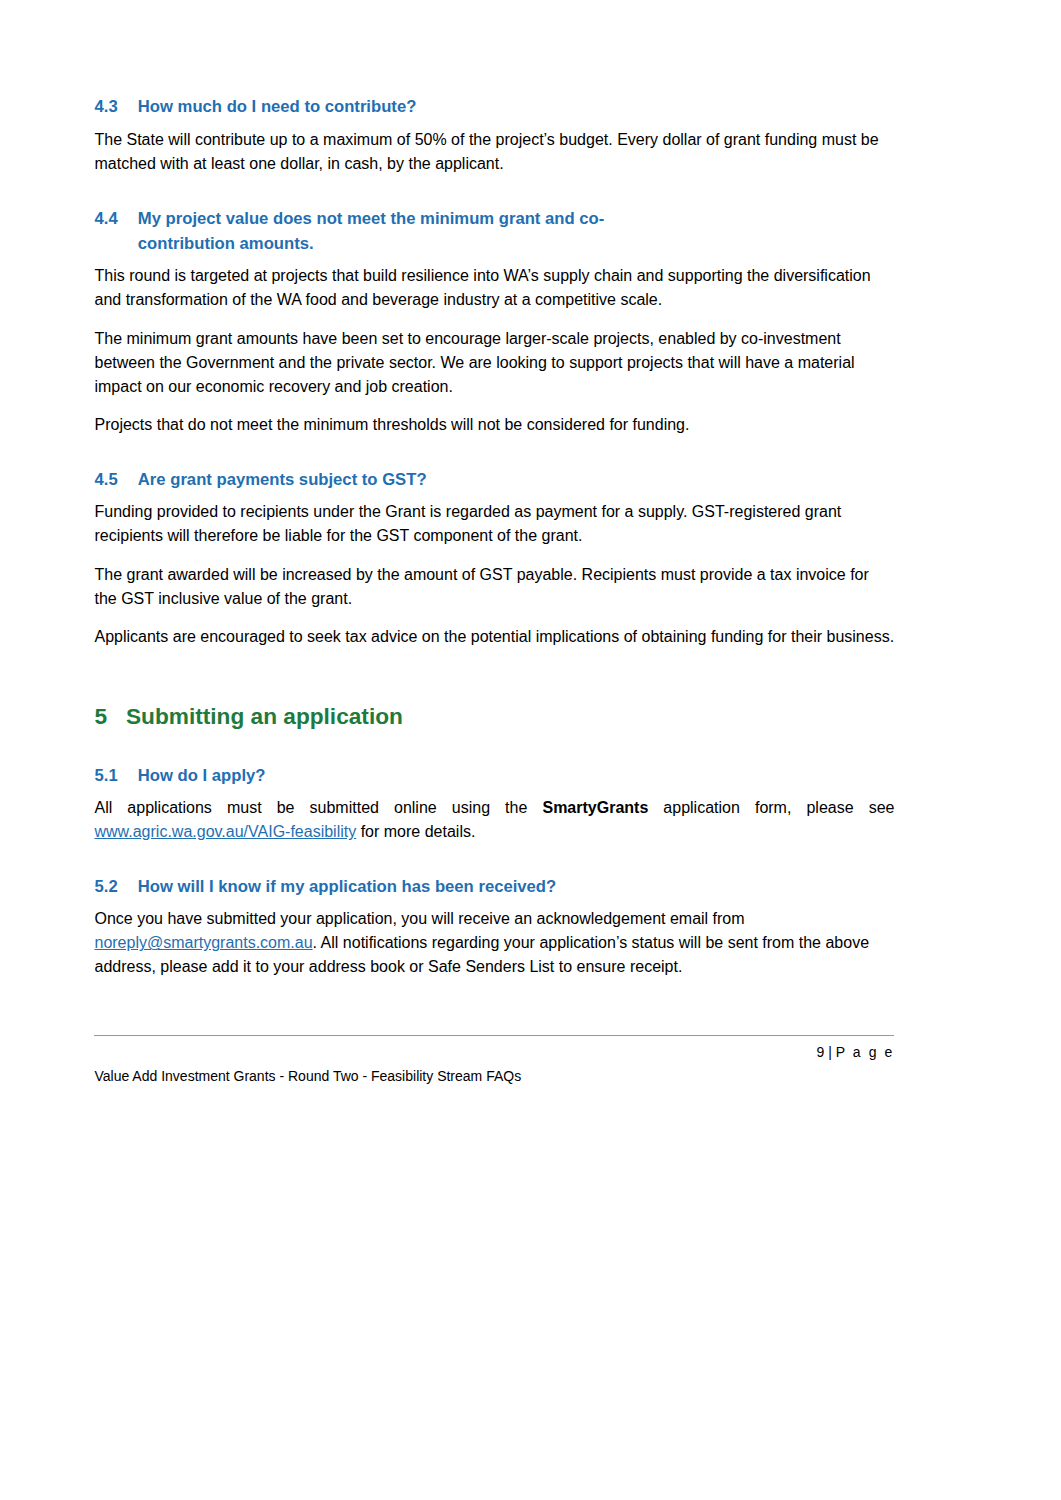4.3 How much do I need to contribute?
The State will contribute up to a maximum of 50% of the project’s budget. Every dollar of grant funding must be matched with at least one dollar, in cash, by the applicant.
4.4 My project value does not meet the minimum grant and co-
contribution amounts.
This round is targeted at projects that build resilience into WA’s supply chain and supporting the diversification and transformation of the WA food and beverage industry at a competitive scale.
The minimum grant amounts have been set to encourage larger-scale projects, enabled by co-investment between the Government and the private sector. We are looking to support projects that will have a material impact on our economic recovery and job creation.
Projects that do not meet the minimum thresholds will not be considered for funding.
4.5 Are grant payments subject to GST?
Funding provided to recipients under the Grant is regarded as payment for a supply. GST-registered grant recipients will therefore be liable for the GST component of the grant.
The grant awarded will be increased by the amount of GST payable. Recipients must provide a tax invoice for the GST inclusive value of the grant.
Applicants are encouraged to seek tax advice on the potential implications of obtaining funding for their business.
5 Submitting an application
5.1 How do I apply?
All applications must be submitted online using the SmartyGrants application form, please see www.agric.wa.gov.au/VAIG-feasibility for more details.
5.2 How will I know if my application has been received?
Once you have submitted your application, you will receive an acknowledgement email from noreply@smartygrants.com.au. All notifications regarding your application’s status will be sent from the above address, please add it to your address book or Safe Senders List to ensure receipt.
9 | P a g e
Value Add Investment Grants - Round Two - Feasibility Stream FAQs